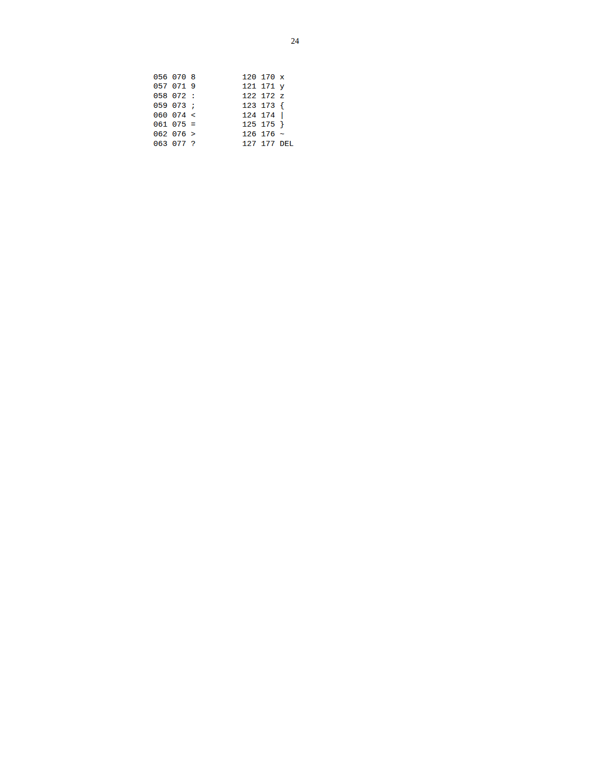24
056 070 8          120 170 x
057 071 9          121 171 y
058 072 :          122 172 z
059 073 ;          123 173 {
060 074 <          124 174 |
061 075 =          125 175 }
062 076 >          126 176 ~
063 077 ?          127 177 DEL